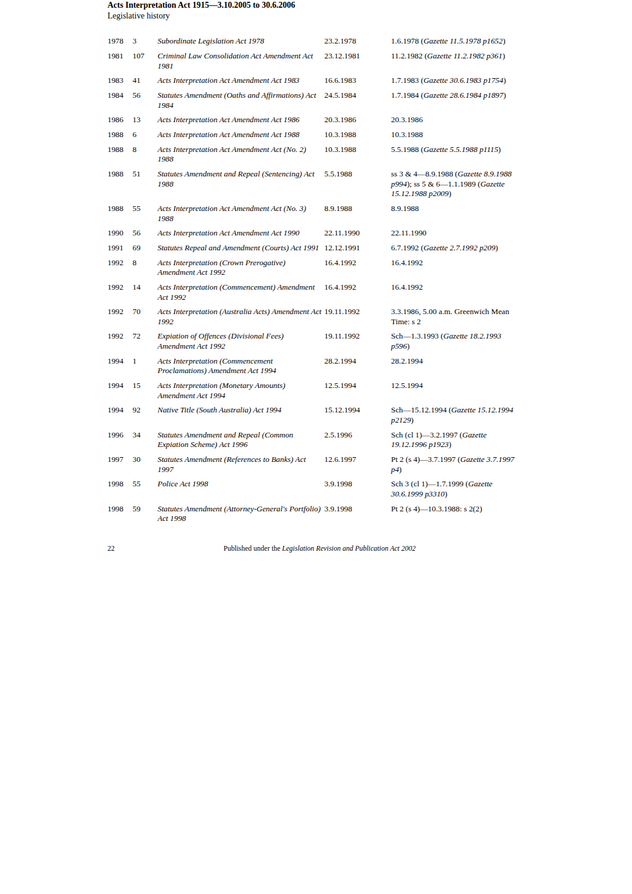Acts Interpretation Act 1915—3.10.2005 to 30.6.2006
Legislative history
| 1978 | 3 | Subordinate Legislation Act 1978 | 23.2.1978 | 1.6.1978 ( Gazette 11.5.1978 p1652 ) |
| 1981 | 107 | Criminal Law Consolidation Act Amendment Act 1981 | 23.12.1981 | 11.2.1982 ( Gazette 11.2.1982 p361 ) |
| 1983 | 41 | Acts Interpretation Act Amendment Act 1983 | 16.6.1983 | 1.7.1983 ( Gazette 30.6.1983 p1754 ) |
| 1984 | 56 | Statutes Amendment (Oaths and Affirmations) Act 1984 | 24.5.1984 | 1.7.1984 ( Gazette 28.6.1984 p1897 ) |
| 1986 | 13 | Acts Interpretation Act Amendment Act 1986 | 20.3.1986 | 20.3.1986 |
| 1988 | 6 | Acts Interpretation Act Amendment Act 1988 | 10.3.1988 | 10.3.1988 |
| 1988 | 8 | Acts Interpretation Act Amendment Act (No. 2) 1988 | 10.3.1988 | 5.5.1988 ( Gazette 5.5.1988 p1115 ) |
| 1988 | 51 | Statutes Amendment and Repeal (Sentencing) Act 1988 | 5.5.1988 | ss 3 & 4—8.9.1988 ( Gazette 8.9.1988 p994 ); ss 5 & 6—1.1.1989 ( Gazette 15.12.1988 p2009 ) |
| 1988 | 55 | Acts Interpretation Act Amendment Act (No. 3) 1988 | 8.9.1988 | 8.9.1988 |
| 1990 | 56 | Acts Interpretation Act Amendment Act 1990 | 22.11.1990 | 22.11.1990 |
| 1991 | 69 | Statutes Repeal and Amendment (Courts) Act 1991 | 12.12.1991 | 6.7.1992 ( Gazette 2.7.1992 p209 ) |
| 1992 | 8 | Acts Interpretation (Crown Prerogative) Amendment Act 1992 | 16.4.1992 | 16.4.1992 |
| 1992 | 14 | Acts Interpretation (Commencement) Amendment Act 1992 | 16.4.1992 | 16.4.1992 |
| 1992 | 70 | Acts Interpretation (Australia Acts) Amendment Act 1992 | 19.11.1992 | 3.3.1986, 5.00 a.m. Greenwich Mean Time: s 2 |
| 1992 | 72 | Expiation of Offences (Divisional Fees) Amendment Act 1992 | 19.11.1992 | Sch—1.3.1993 ( Gazette 18.2.1993 p596 ) |
| 1994 | 1 | Acts Interpretation (Commencement Proclamations) Amendment Act 1994 | 28.2.1994 | 28.2.1994 |
| 1994 | 15 | Acts Interpretation (Monetary Amounts) Amendment Act 1994 | 12.5.1994 | 12.5.1994 |
| 1994 | 92 | Native Title (South Australia) Act 1994 | 15.12.1994 | Sch—15.12.1994 ( Gazette 15.12.1994 p2129 ) |
| 1996 | 34 | Statutes Amendment and Repeal (Common Expiation Scheme) Act 1996 | 2.5.1996 | Sch (cl 1)—3.2.1997 ( Gazette 19.12.1996 p1923 ) |
| 1997 | 30 | Statutes Amendment (References to Banks) Act 1997 | 12.6.1997 | Pt 2 (s 4)—3.7.1997 ( Gazette 3.7.1997 p4 ) |
| 1998 | 55 | Police Act 1998 | 3.9.1998 | Sch 3 (cl 1)—1.7.1999 ( Gazette 30.6.1999 p3310 ) |
| 1998 | 59 | Statutes Amendment (Attorney-General's Portfolio) Act 1998 | 3.9.1998 | Pt 2 (s 4)—10.3.1988: s 2(2) |
22
Published under the Legislation Revision and Publication Act 2002